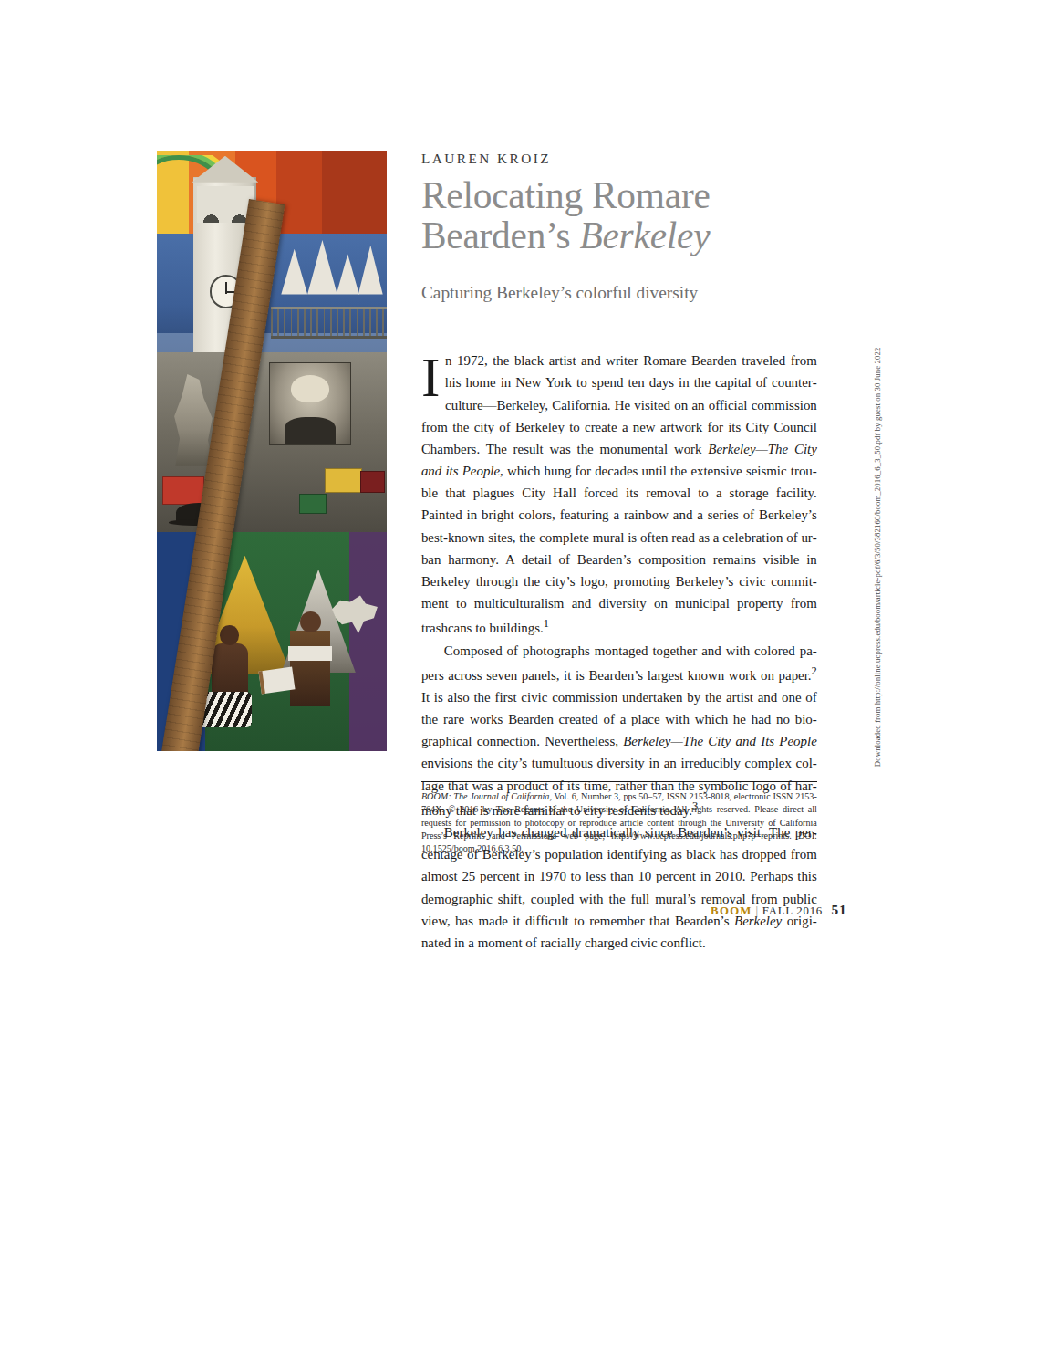Lauren Kroiz
Relocating Romare
Bearden’s Berkeley
Capturing Berkeley’s colorful diversity
In 1972, the black artist and writer Romare Bearden traveled from his home in New York to spend ten days in the capital of counterculture—Berkeley, California. He visited on an official commission from the city of Berkeley to create a new artwork for its City Council Chambers. The result was the monumental work Berkeley—The City and its People, which hung for decades until the extensive seismic trouble that plagues City Hall forced its removal to a storage facility. Painted in bright colors, featuring a rainbow and a series of Berkeley’s best-known sites, the complete mural is often read as a celebration of urban harmony. A detail of Bearden’s composition remains visible in Berkeley through the city’s logo, promoting Berkeley’s civic commitment to multiculturalism and diversity on municipal property from trashcans to buildings.1
Composed of photographs montaged together and with colored papers across seven panels, it is Bearden’s largest known work on paper.2 It is also the first civic commission undertaken by the artist and one of the rare works Bearden created of a place with which he had no biographical connection. Nevertheless, Berkeley—The City and Its People envisions the city’s tumultuous diversity in an irreducibly complex collage that was a product of its time, rather than the symbolic logo of harmony that is more familiar to city residents today.3
Berkeley has changed dramatically since Bearden’s visit. The percentage of Berkeley’s population identifying as black has dropped from almost 25 percent in 1970 to less than 10 percent in 2010. Perhaps this demographic shift, coupled with the full mural’s removal from public view, has made it difficult to remember that Bearden’s Berkeley originated in a moment of racially charged civic conflict.
BOOM: The Journal of California, Vol. 6, Number 3, pps 50–57, ISSN 2153-8018, electronic ISSN 2153-764X. © 2016 by The Regents of the University of California. All rights reserved. Please direct all requests for permission to photocopy or reproduce article content through the University of California Press’s Reprints and Permissions web page, http://www.ucpress.edu/journals.php?p=reprints. DOI: 10.1525/boom.2016.6.3.50.
BOOM|FALL 201651
Downloaded from http://online.ucpress.edu/boom/article-pdf/6/3/50/382160/boom_2016_6_3_50.pdf by guest on 30 June 2022